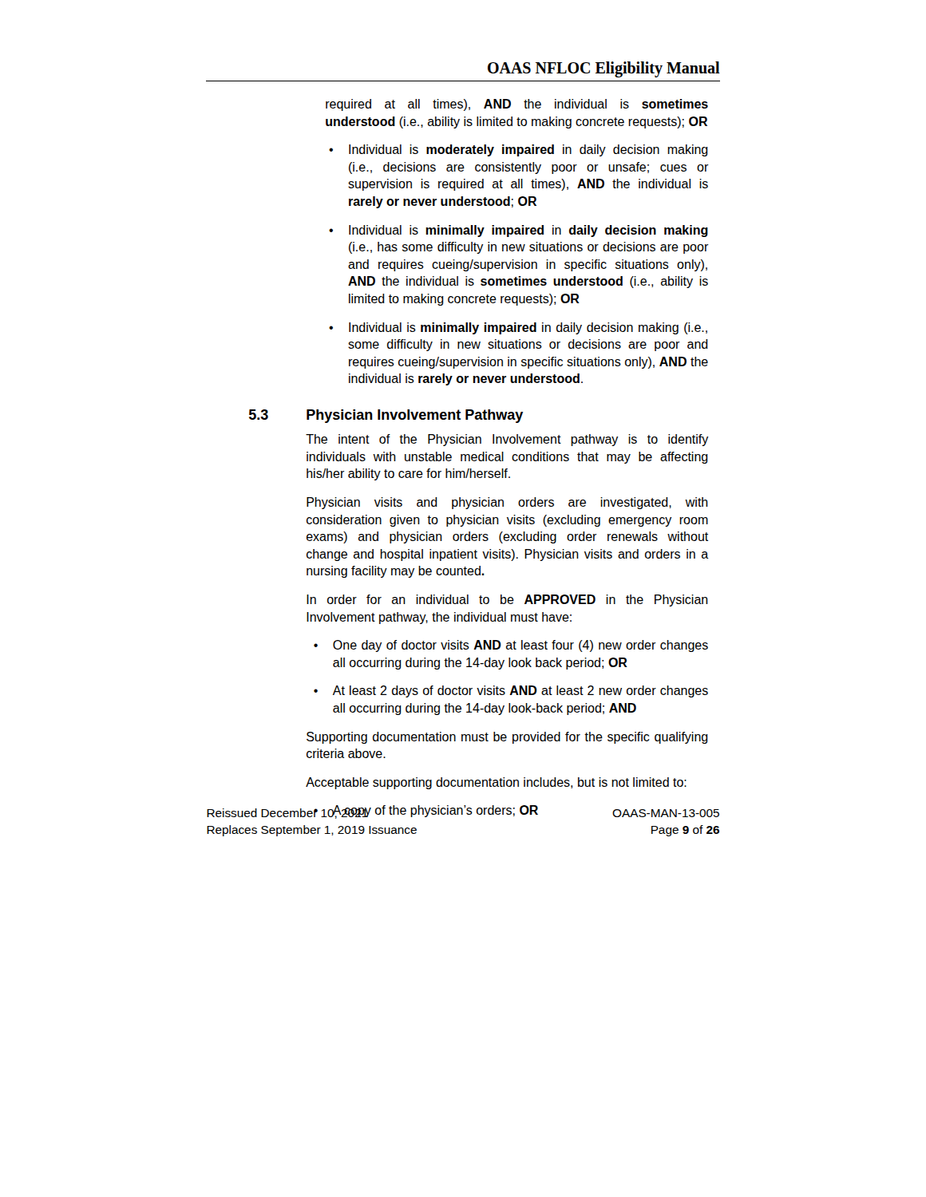OAAS NFLOC Eligibility Manual
required at all times), AND the individual is sometimes understood (i.e., ability is limited to making concrete requests); OR
Individual is moderately impaired in daily decision making (i.e., decisions are consistently poor or unsafe; cues or supervision is required at all times), AND the individual is rarely or never understood; OR
Individual is minimally impaired in daily decision making (i.e., has some difficulty in new situations or decisions are poor and requires cueing/supervision in specific situations only), AND the individual is sometimes understood (i.e., ability is limited to making concrete requests); OR
Individual is minimally impaired in daily decision making (i.e., some difficulty in new situations or decisions are poor and requires cueing/supervision in specific situations only), AND the individual is rarely or never understood.
5.3 Physician Involvement Pathway
The intent of the Physician Involvement pathway is to identify individuals with unstable medical conditions that may be affecting his/her ability to care for him/herself.
Physician visits and physician orders are investigated, with consideration given to physician visits (excluding emergency room exams) and physician orders (excluding order renewals without change and hospital inpatient visits). Physician visits and orders in a nursing facility may be counted.
In order for an individual to be APPROVED in the Physician Involvement pathway, the individual must have:
One day of doctor visits AND at least four (4) new order changes all occurring during the 14-day look back period; OR
At least 2 days of doctor visits AND at least 2 new order changes all occurring during the 14-day look-back period; AND
Supporting documentation must be provided for the specific qualifying criteria above.
Acceptable supporting documentation includes, but is not limited to:
A copy of the physician’s orders; OR
Reissued December 10, 2021
OAAS-MAN-13-005
Replaces September 1, 2019 Issuance
Page 9 of 26